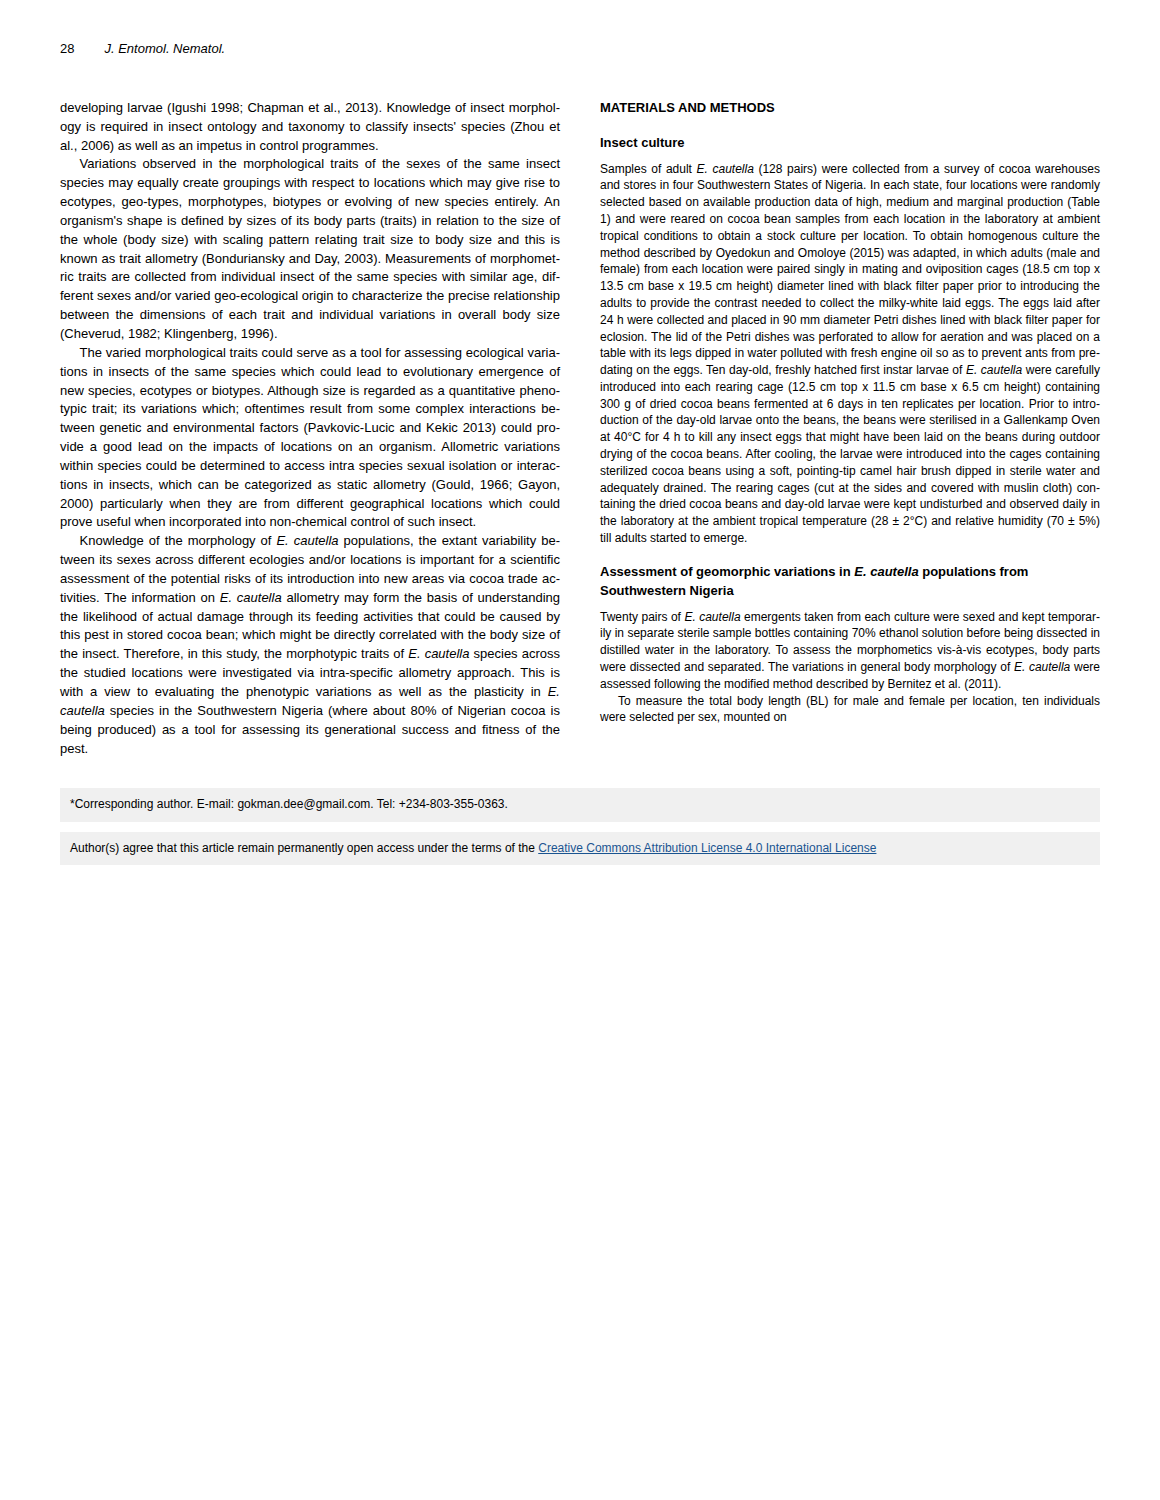28 J. Entomol. Nematol.
developing larvae (Igushi 1998; Chapman et al., 2013). Knowledge of insect morphology is required in insect ontology and taxonomy to classify insects' species (Zhou et al., 2006) as well as an impetus in control programmes.
Variations observed in the morphological traits of the sexes of the same insect species may equally create groupings with respect to locations which may give rise to ecotypes, geo-types, morphotypes, biotypes or evolving of new species entirely. An organism's shape is defined by sizes of its body parts (traits) in relation to the size of the whole (body size) with scaling pattern relating trait size to body size and this is known as trait allometry (Bonduriansky and Day, 2003). Measurements of morphometric traits are collected from individual insect of the same species with similar age, different sexes and/or varied geo-ecological origin to characterize the precise relationship between the dimensions of each trait and individual variations in overall body size (Cheverud, 1982; Klingenberg, 1996).
The varied morphological traits could serve as a tool for assessing ecological variations in insects of the same species which could lead to evolutionary emergence of new species, ecotypes or biotypes. Although size is regarded as a quantitative phenotypic trait; its variations which; oftentimes result from some complex interactions between genetic and environmental factors (Pavkovic-Lucic and Kekic 2013) could provide a good lead on the impacts of locations on an organism. Allometric variations within species could be determined to access intra species sexual isolation or interactions in insects, which can be categorized as static allometry (Gould, 1966; Gayon, 2000) particularly when they are from different geographical locations which could prove useful when incorporated into non-chemical control of such insect.
Knowledge of the morphology of E. cautella populations, the extant variability between its sexes across different ecologies and/or locations is important for a scientific assessment of the potential risks of its introduction into new areas via cocoa trade activities. The information on E. cautella allometry may form the basis of understanding the likelihood of actual damage through its feeding activities that could be caused by this pest in stored cocoa bean; which might be directly correlated with the body size of the insect. Therefore, in this study, the morphotypic traits of E. cautella species across the studied locations were investigated via intra-specific allometry approach. This is with a view to evaluating the phenotypic variations as well as the plasticity in E. cautella species in the Southwestern Nigeria (where about 80% of Nigerian cocoa is being produced) as a tool for assessing its generational success and fitness of the pest.
Materials and Methods
Insect culture
Samples of adult E. cautella (128 pairs) were collected from a survey of cocoa warehouses and stores in four Southwestern States of Nigeria. In each state, four locations were randomly selected based on available production data of high, medium and marginal production (Table 1) and were reared on cocoa bean samples from each location in the laboratory at ambient tropical conditions to obtain a stock culture per location. To obtain homogenous culture the method described by Oyedokun and Omoloye (2015) was adapted, in which adults (male and female) from each location were paired singly in mating and oviposition cages (18.5 cm top x 13.5 cm base x 19.5 cm height) diameter lined with black filter paper prior to introducing the adults to provide the contrast needed to collect the milky-white laid eggs. The eggs laid after 24 h were collected and placed in 90 mm diameter Petri dishes lined with black filter paper for eclosion. The lid of the Petri dishes was perforated to allow for aeration and was placed on a table with its legs dipped in water polluted with fresh engine oil so as to prevent ants from predating on the eggs. Ten day-old, freshly hatched first instar larvae of E. cautella were carefully introduced into each rearing cage (12.5 cm top x 11.5 cm base x 6.5 cm height) containing 300 g of dried cocoa beans fermented at 6 days in ten replicates per location. Prior to introduction of the day-old larvae onto the beans, the beans were sterilised in a Gallenkamp Oven at 40°C for 4 h to kill any insect eggs that might have been laid on the beans during outdoor drying of the cocoa beans. After cooling, the larvae were introduced into the cages containing sterilized cocoa beans using a soft, pointing-tip camel hair brush dipped in sterile water and adequately drained. The rearing cages (cut at the sides and covered with muslin cloth) containing the dried cocoa beans and day-old larvae were kept undisturbed and observed daily in the laboratory at the ambient tropical temperature (28 ± 2°C) and relative humidity (70 ± 5%) till adults started to emerge.
Assessment of geomorphic variations in E. cautella populations from Southwestern Nigeria
Twenty pairs of E. cautella emergents taken from each culture were sexed and kept temporarily in separate sterile sample bottles containing 70% ethanol solution before being dissected in distilled water in the laboratory. To assess the morphometics vis-à-vis ecotypes, body parts were dissected and separated. The variations in general body morphology of E. cautella were assessed following the modified method described by Bernitez et al. (2011).
To measure the total body length (BL) for male and female per location, ten individuals were selected per sex, mounted on
*Corresponding author. E-mail: gokman.dee@gmail.com. Tel: +234-803-355-0363.
Author(s) agree that this article remain permanently open access under the terms of the Creative Commons Attribution License 4.0 International License